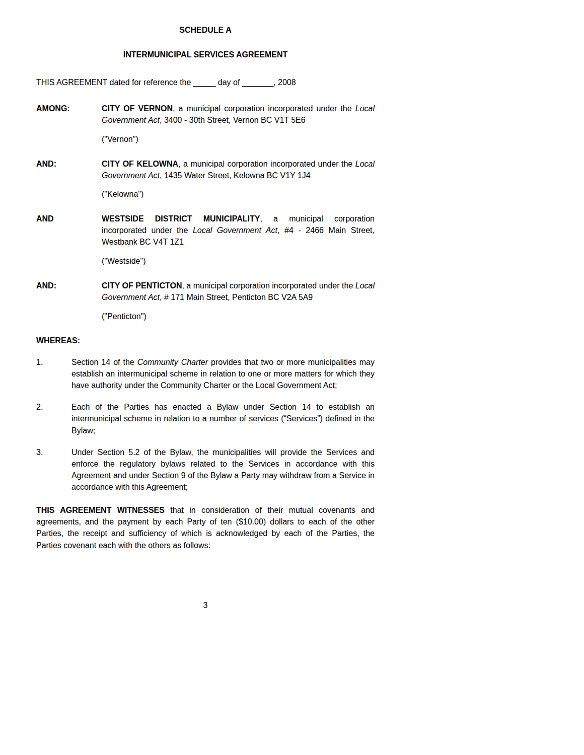SCHEDULE A
INTERMUNICIPAL SERVICES AGREEMENT
THIS AGREEMENT dated for reference the _____ day of _______, 2008
AMONG:
CITY OF VERNON, a municipal corporation incorporated under the Local Government Act, 3400 - 30th Street, Vernon BC V1T 5E6
("Vernon")
AND:
CITY OF KELOWNA, a municipal corporation incorporated under the Local Government Act, 1435 Water Street, Kelowna BC V1Y 1J4
("Kelowna")
AND
WESTSIDE DISTRICT MUNICIPALITY, a municipal corporation incorporated under the Local Government Act, #4 - 2466 Main Street, Westbank BC V4T 1Z1
("Westside")
AND:
CITY OF PENTICTON, a municipal corporation incorporated under the Local Government Act, # 171 Main Street, Penticton BC V2A 5A9
("Penticton")
WHEREAS:
Section 14 of the Community Charter provides that two or more municipalities may establish an intermunicipal scheme in relation to one or more matters for which they have authority under the Community Charter or the Local Government Act;
Each of the Parties has enacted a Bylaw under Section 14 to establish an intermunicipal scheme in relation to a number of services (“Services”) defined in the Bylaw;
Under Section 5.2 of the Bylaw, the municipalities will provide the Services and enforce the regulatory bylaws related to the Services in accordance with this Agreement and under Section 9 of the Bylaw a Party may withdraw from a Service in accordance with this Agreement;
THIS AGREEMENT WITNESSES that in consideration of their mutual covenants and agreements, and the payment by each Party of ten ($10.00) dollars to each of the other Parties, the receipt and sufficiency of which is acknowledged by each of the Parties, the Parties covenant each with the others as follows:
3